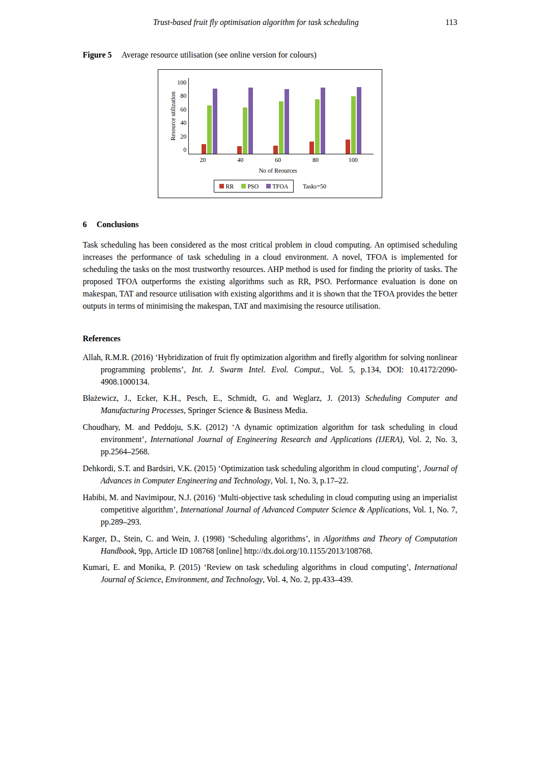Trust-based fruit fly optimisation algorithm for task scheduling
113
Figure 5 Average resource utilisation (see online version for colours)
Resource utilization
100806040200
20406080100
No of Reources
RR
PSO
TFOA
Tasks=50
6 Conclusions
Task scheduling has been considered as the most critical problem in cloud computing. An optimised scheduling increases the performance of task scheduling in a cloud environment. A novel, TFOA is implemented for scheduling the tasks on the most trustworthy resources. AHP method is used for finding the priority of tasks. The proposed TFOA outperforms the existing algorithms such as RR, PSO. Performance evaluation is done on makespan, TAT and resource utilisation with existing algorithms and it is shown that the TFOA provides the better outputs in terms of minimising the makespan, TAT and maximising the resource utilisation.
References
Allah, R.M.R. (2016) ‘Hybridization of fruit fly optimization algorithm and firefly algorithm for solving nonlinear programming problems’, Int. J. Swarm Intel. Evol. Comput., Vol. 5, p.134, DOI: 10.4172/2090-4908.1000134.
Błażewicz, J., Ecker, K.H., Pesch, E., Schmidt, G. and Weglarz, J. (2013) Scheduling Computer and Manufacturing Processes, Springer Science & Business Media.
Choudhary, M. and Peddoju, S.K. (2012) ‘A dynamic optimization algorithm for task scheduling in cloud environment’, International Journal of Engineering Research and Applications (IJERA), Vol. 2, No. 3, pp.2564–2568.
Dehkordi, S.T. and Bardsiri, V.K. (2015) ‘Optimization task scheduling algorithm in cloud computing’, Journal of Advances in Computer Engineering and Technology, Vol. 1, No. 3, p.17–22.
Habibi, M. and Navimipour, N.J. (2016) ‘Multi-objective task scheduling in cloud computing using an imperialist competitive algorithm’, International Journal of Advanced Computer Science & Applications, Vol. 1, No. 7, pp.289–293.
Karger, D., Stein, C. and Wein, J. (1998) ‘Scheduling algorithms’, in Algorithms and Theory of Computation Handbook, 9pp, Article ID 108768 [online] http://dx.doi.org/10.1155/2013/108768.
Kumari, E. and Monika, P. (2015) ‘Review on task scheduling algorithms in cloud computing’, International Journal of Science, Environment, and Technology, Vol. 4, No. 2, pp.433–439.